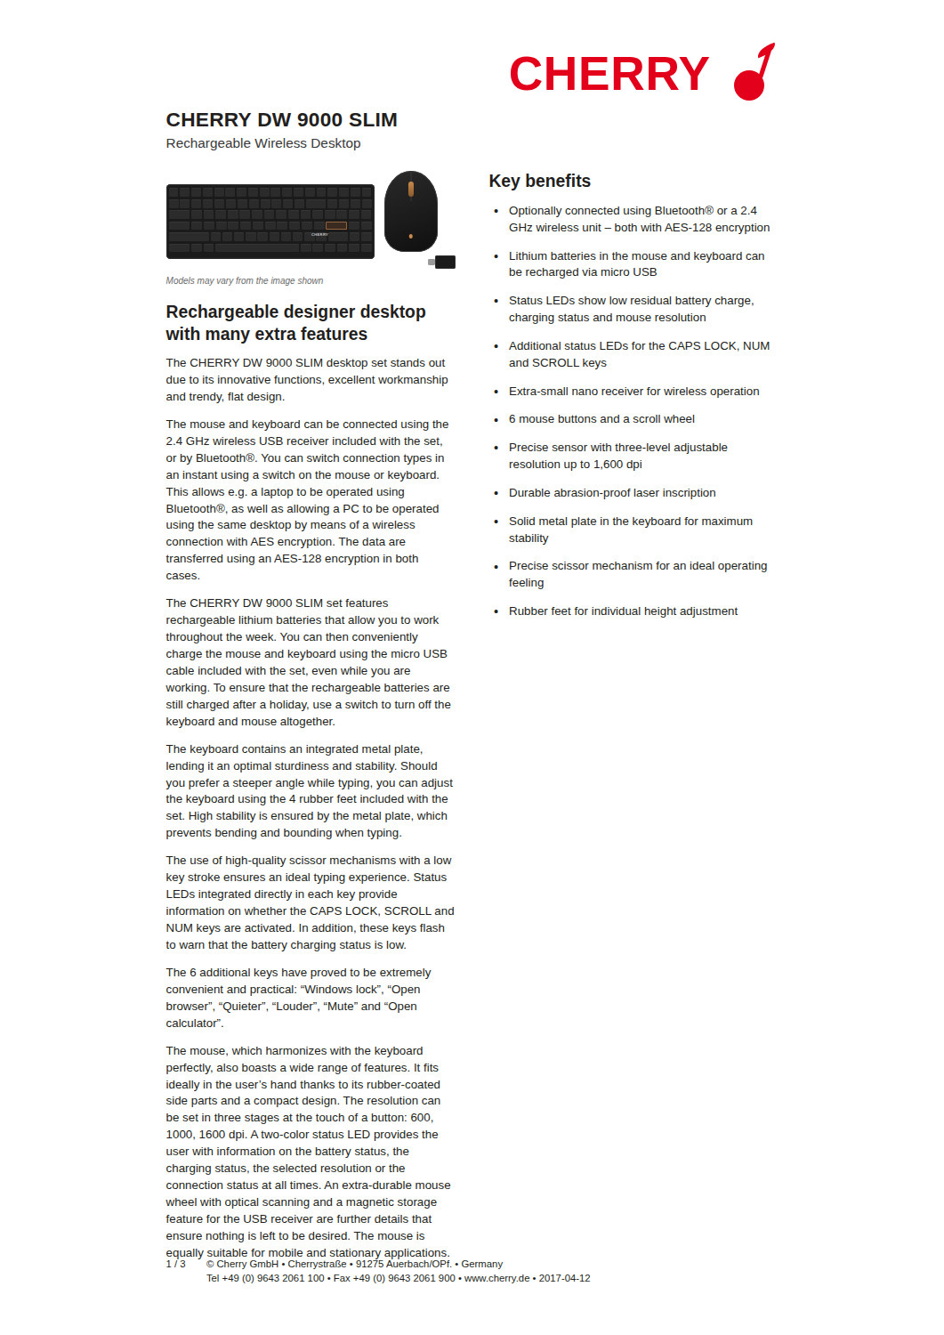CHERRY
CHERRY DW 9000 SLIM
Rechargeable Wireless Desktop
CHERRY
Models may vary from the image shown
Rechargeable designer desktop with many extra features
The CHERRY DW 9000 SLIM desktop set stands out due to its innovative functions, excellent workmanship and trendy, flat design.
The mouse and keyboard can be connected using the 2.4 GHz wireless USB receiver included with the set, or by Bluetooth®. You can switch connection types in an instant using a switch on the mouse or keyboard. This allows e.g. a laptop to be operated using Bluetooth®, as well as allowing a PC to be operated using the same desktop by means of a wireless connection with AES encryption. The data are transferred using an AES-128 encryption in both cases.
The CHERRY DW 9000 SLIM set features rechargeable lithium batteries that allow you to work throughout the week. You can then conveniently charge the mouse and keyboard using the micro USB cable included with the set, even while you are working. To ensure that the rechargeable batteries are still charged after a holiday, use a switch to turn off the keyboard and mouse altogether.
The keyboard contains an integrated metal plate, lending it an optimal sturdiness and stability. Should you prefer a steeper angle while typing, you can adjust the keyboard using the 4 rubber feet included with the set. High stability is ensured by the metal plate, which prevents bending and bounding when typing.
The use of high-quality scissor mechanisms with a low key stroke ensures an ideal typing experience. Status LEDs integrated directly in each key provide information on whether the CAPS LOCK, SCROLL and NUM keys are activated. In addition, these keys flash to warn that the battery charging status is low.
The 6 additional keys have proved to be extremely convenient and practical: “Windows lock”, “Open browser”, “Quieter”, “Louder”, “Mute” and “Open calculator”.
The mouse, which harmonizes with the keyboard perfectly, also boasts a wide range of features. It fits ideally in the user’s hand thanks to its rubber-coated side parts and a compact design. The resolution can be set in three stages at the touch of a button: 600, 1000, 1600 dpi. A two-color status LED provides the user with information on the battery status, the charging status, the selected resolution or the connection status at all times. An extra-durable mouse wheel with optical scanning and a magnetic storage feature for the USB receiver are further details that ensure nothing is left to be desired. The mouse is equally suitable for mobile and stationary applications.
Key benefits
Optionally connected using Bluetooth® or a 2.4 GHz wireless unit – both with AES-128 encryption
Lithium batteries in the mouse and keyboard can be recharged via micro USB
Status LEDs show low residual battery charge, charging status and mouse resolution
Additional status LEDs for the CAPS LOCK, NUM and SCROLL keys
Extra-small nano receiver for wireless operation
6 mouse buttons and a scroll wheel
Precise sensor with three-level adjustable resolution up to 1,600 dpi
Durable abrasion-proof laser inscription
Solid metal plate in the keyboard for maximum stability
Precise scissor mechanism for an ideal operating feeling
Rubber feet for individual height adjustment
1 / 3© Cherry GmbH • Cherrystraße • 91275 Auerbach/OPf. • Germany
Tel +49 (0) 9643 2061 100 • Fax +49 (0) 9643 2061 900 • www.cherry.de • 2017-04-12